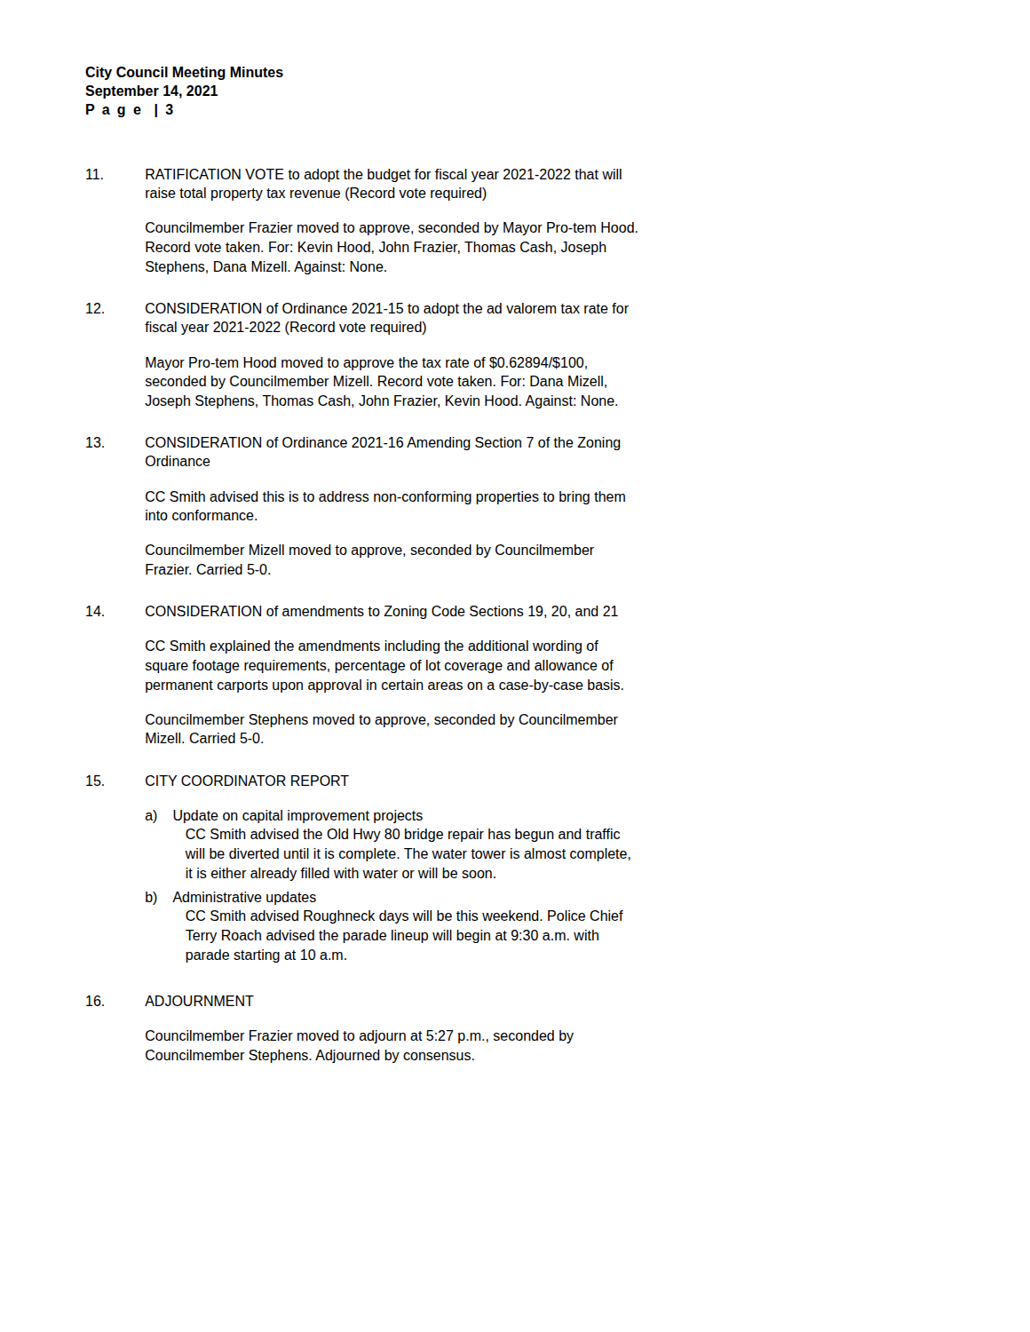City Council Meeting Minutes
September 14, 2021
P a g e | 3
11.
RATIFICATION VOTE to adopt the budget for fiscal year 2021-2022 that will raise total property tax revenue (Record vote required)
Councilmember Frazier moved to approve, seconded by Mayor Pro-tem Hood. Record vote taken. For: Kevin Hood, John Frazier, Thomas Cash, Joseph Stephens, Dana Mizell. Against: None.
12.
CONSIDERATION of Ordinance 2021-15 to adopt the ad valorem tax rate for fiscal year 2021-2022 (Record vote required)
Mayor Pro-tem Hood moved to approve the tax rate of $0.62894/$100, seconded by Councilmember Mizell. Record vote taken. For: Dana Mizell, Joseph Stephens, Thomas Cash, John Frazier, Kevin Hood. Against: None.
13.
CONSIDERATION of Ordinance 2021-16 Amending Section 7 of the Zoning Ordinance
CC Smith advised this is to address non-conforming properties to bring them into conformance.
Councilmember Mizell moved to approve, seconded by Councilmember Frazier. Carried 5-0.
14.
CONSIDERATION of amendments to Zoning Code Sections 19, 20, and 21
CC Smith explained the amendments including the additional wording of square footage requirements, percentage of lot coverage and allowance of permanent carports upon approval in certain areas on a case-by-case basis.
Councilmember Stephens moved to approve, seconded by Councilmember Mizell. Carried 5-0.
15.
CITY COORDINATOR REPORT
a)
Update on capital improvement projects
CC Smith advised the Old Hwy 80 bridge repair has begun and traffic will be diverted until it is complete. The water tower is almost complete, it is either already filled with water or will be soon.
b)
Administrative updates
CC Smith advised Roughneck days will be this weekend. Police Chief Terry Roach advised the parade lineup will begin at 9:30 a.m. with parade starting at 10 a.m.
16.
ADJOURNMENT
Councilmember Frazier moved to adjourn at 5:27 p.m., seconded by Councilmember Stephens. Adjourned by consensus.